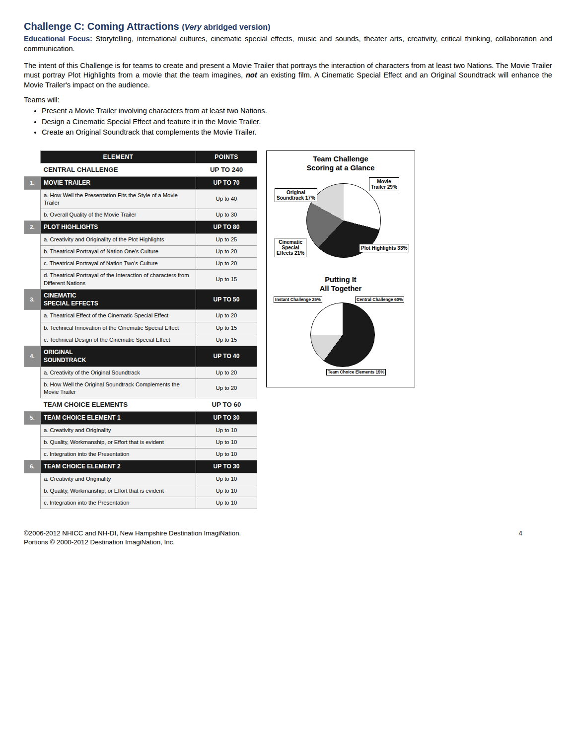Challenge C: Coming Attractions (Very abridged version)
Educational Focus: Storytelling, international cultures, cinematic special effects, music and sounds, theater arts, creativity, critical thinking, collaboration and communication.
The intent of this Challenge is for teams to create and present a Movie Trailer that portrays the interaction of characters from at least two Nations. The Movie Trailer must portray Plot Highlights from a movie that the team imagines, not an existing film. A Cinematic Special Effect and an Original Soundtrack will enhance the Movie Trailer's impact on the audience.
Teams will:
Present a Movie Trailer involving characters from at least two Nations.
Design a Cinematic Special Effect and feature it in the Movie Trailer.
Create an Original Soundtrack that complements the Movie Trailer.
| | ELEMENT | POINTS |
| --- | --- | --- |
| | CENTRAL CHALLENGE | UP TO 240 |
| 1. | MOVIE TRAILER | UP TO 70 |
| | a. How Well the Presentation Fits the Style of a Movie Trailer | Up to 40 |
| | b. Overall Quality of the Movie Trailer | Up to 30 |
| 2. | PLOT HIGHLIGHTS | UP TO 80 |
| | a. Creativity and Originality of the Plot Highlights | Up to 25 |
| | b. Theatrical Portrayal of Nation One's Culture | Up to 20 |
| | c. Theatrical Portrayal of Nation Two's Culture | Up to 20 |
| | d. Theatrical Portrayal of the Interaction of characters from Different Nations | Up to 15 |
| 3. | CINEMATIC SPECIAL EFFECTS | UP TO 50 |
| | a. Theatrical Effect of the Cinematic Special Effect | Up to 20 |
| | b. Technical Innovation of the Cinematic Special Effect | Up to 15 |
| | c. Technical Design of the Cinematic Special Effect | Up to 15 |
| 4. | ORIGINAL SOUNDTRACK | UP TO 40 |
| | a. Creativity of the Original Soundtrack | Up to 20 |
| | b. How Well the Original Soundtrack Complements the Movie Trailer | Up to 20 |
| | TEAM CHOICE ELEMENTS | UP TO 60 |
| 5. | TEAM CHOICE ELEMENT 1 | UP TO 30 |
| | a. Creativity and Originality | Up to 10 |
| | b. Quality, Workmanship, or Effort that is evident | Up to 10 |
| | c. Integration into the Presentation | Up to 10 |
| 6. | TEAM CHOICE ELEMENT 2 | UP TO 30 |
| | a. Creativity and Originality | Up to 10 |
| | b. Quality, Workmanship, or Effort that is evident | Up to 10 |
| | c. Integration into the Presentation | Up to 10 |
Team Challenge
Scoring at a Glance
Movie
Trailer 29%
Original
Soundtrack 17%
Cinematic
Special
Effects 21%
Plot Highlights 33%
Putting It
All Together
Instant Challenge 25%
Central Challenge 60%
Team Choice Elements 15%
©2006-2012 NHICC and NH-DI, New Hampshire Destination ImagiNation.
Portions © 2000-2012 Destination ImagiNation, Inc.
4